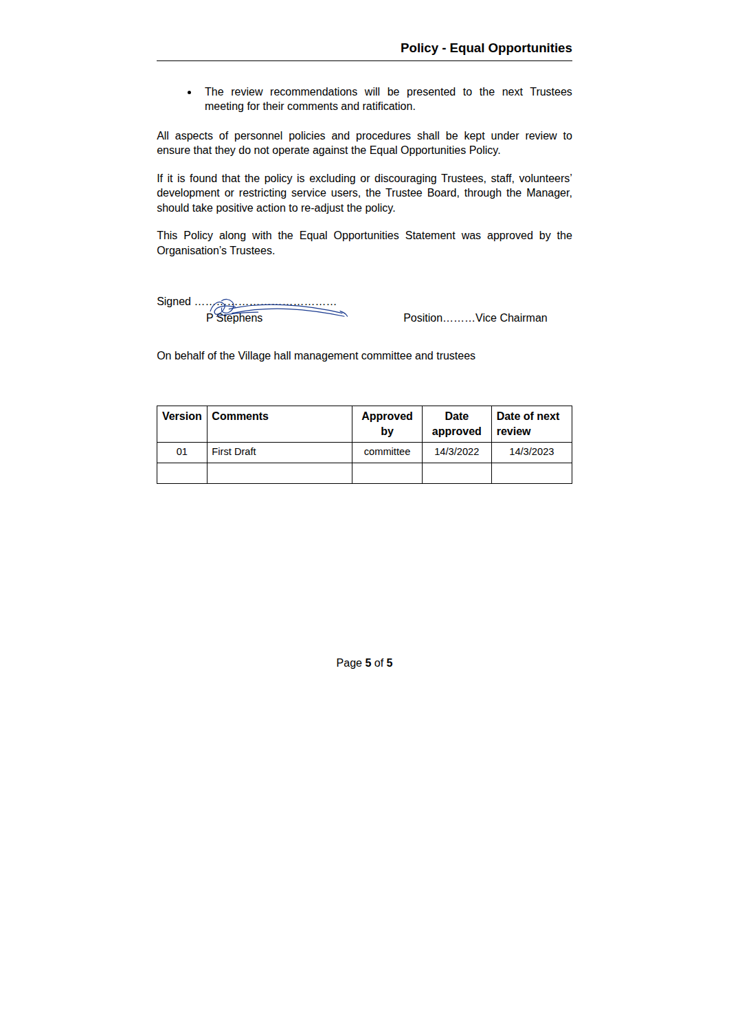Policy - Equal Opportunities
The review recommendations will be presented to the next Trustees meeting for their comments and ratification.
All aspects of personnel policies and procedures shall be kept under review to ensure that they do not operate against the Equal Opportunities Policy.
If it is found that the policy is excluding or discouraging Trustees, staff, volunteers’ development or restricting service users, the Trustee Board, through the Manager, should take positive action to re-adjust the policy.
This Policy along with the Equal Opportunities Statement was approved by the Organisation’s Trustees.
Signed …………………………………
P Stephens
Position………Vice Chairman
On behalf of the Village hall management committee and trustees
| Version | Comments | Approved by | Date approved | Date of next review |
| --- | --- | --- | --- | --- |
| 01 | First Draft | committee | 14/3/2022 | 14/3/2023 |
Page 5 of 5